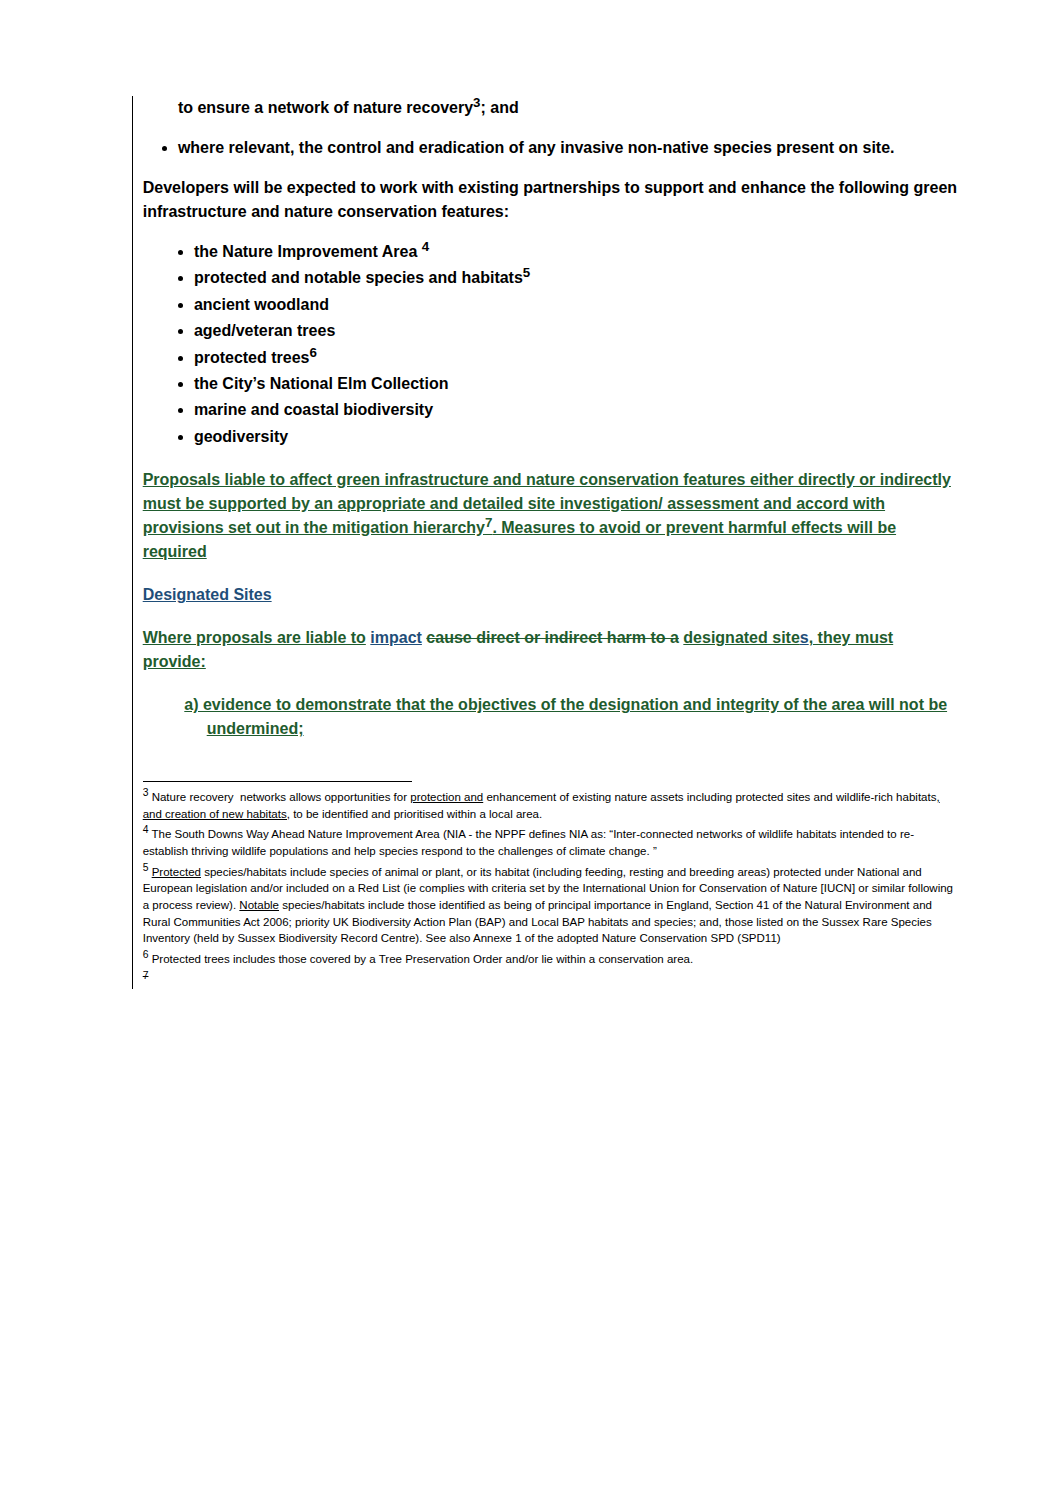to ensure a network of nature recovery3; and
where relevant, the control and eradication of any invasive non-native species present on site.
Developers will be expected to work with existing partnerships to support and enhance the following green infrastructure and nature conservation features:
the Nature Improvement Area 4
protected and notable species and habitats5
ancient woodland
aged/veteran trees
protected trees6
the City’s National Elm Collection
marine and coastal biodiversity
geodiversity
Proposals liable to affect green infrastructure and nature conservation features either directly or indirectly must be supported by an appropriate and detailed site investigation/ assessment and accord with provisions set out in the mitigation hierarchy7. Measures to avoid or prevent harmful effects will be required
Designated Sites
Where proposals are liable to impact cause direct or indirect harm to a designated site s, they must provide:
a) evidence to demonstrate that the objectives of the designation and integrity of the area will not be undermined;
3 Nature recovery networks allows opportunities for protection and enhancement of existing nature assets including protected sites and wildlife-rich habitats, and creation of new habitats, to be identified and prioritised within a local area.
4 The South Downs Way Ahead Nature Improvement Area (NIA - the NPPF defines NIA as: “Inter-connected networks of wildlife habitats intended to re-establish thriving wildlife populations and help species respond to the challenges of climate change. ”
5 Protected species/habitats include species of animal or plant, or its habitat (including feeding, resting and breeding areas) protected under National and European legislation and/or included on a Red List (ie complies with criteria set by the International Union for Conservation of Nature [IUCN] or similar following a process review). Notable species/habitats include those identified as being of principal importance in England, Section 41 of the Natural Environment and Rural Communities Act 2006; priority UK Biodiversity Action Plan (BAP) and Local BAP habitats and species; and, those listed on the Sussex Rare Species Inventory (held by Sussex Biodiversity Record Centre). See also Annexe 1 of the adopted Nature Conservation SPD (SPD11)
6 Protected trees includes those covered by a Tree Preservation Order and/or lie within a conservation area.
7